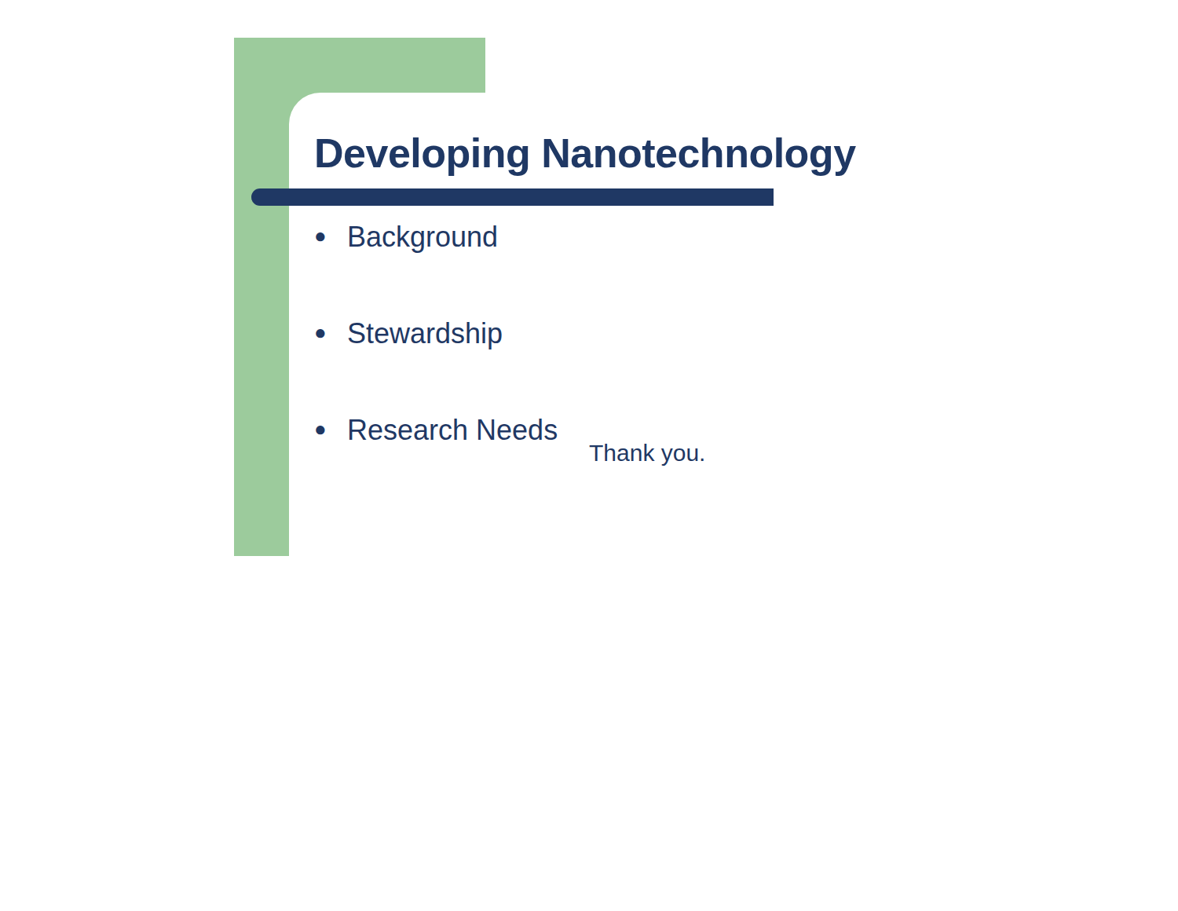Developing Nanotechnology
Background
Stewardship
Research Needs
Thank you.